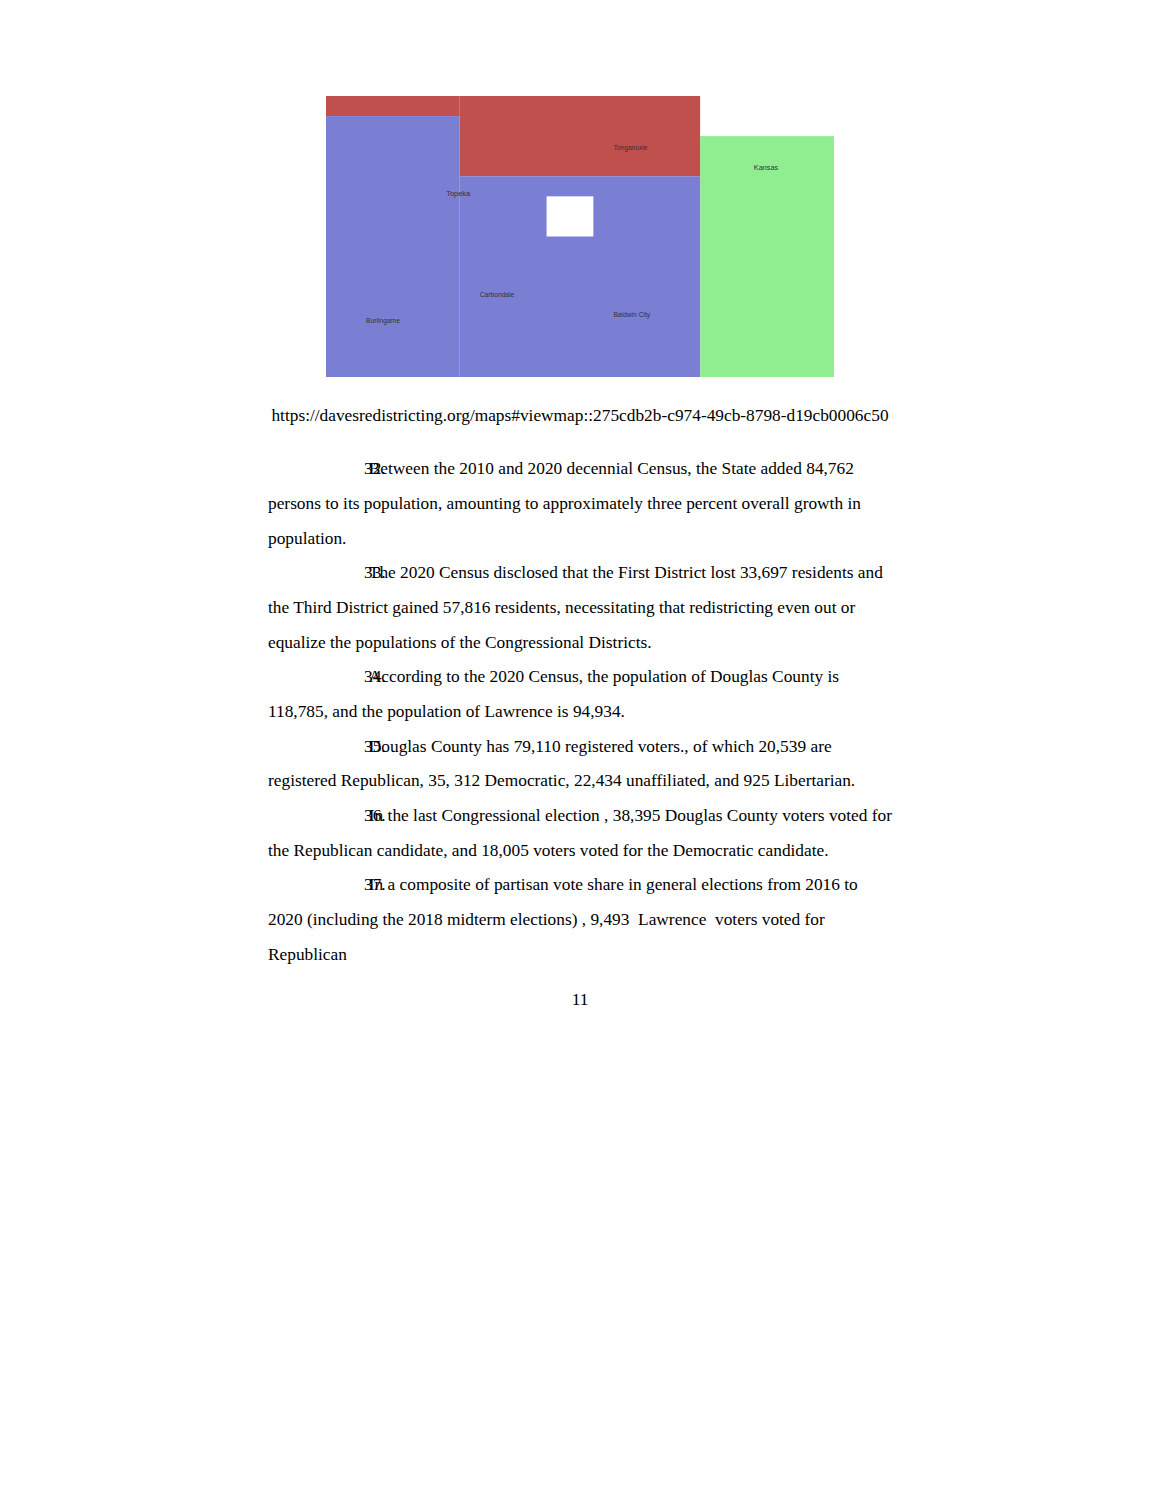https://davesredistricting.org/maps#viewmap::275cdb2b-c974-49cb-8798-d19cb0006c50
32. Between the 2010 and 2020 decennial Census, the State added 84,762 persons to its population, amounting to approximately three percent overall growth in population.
33. The 2020 Census disclosed that the First District lost 33,697 residents and the Third District gained 57,816 residents, necessitating that redistricting even out or equalize the populations of the Congressional Districts.
34. According to the 2020 Census, the population of Douglas County is 118,785, and the population of Lawrence is 94,934.
35. Douglas County has 79,110 registered voters., of which 20,539 are registered Republican, 35, 312 Democratic, 22,434 unaffiliated, and 925 Libertarian.
36. In the last Congressional election , 38,395 Douglas County voters voted for the Republican candidate, and 18,005 voters voted for the Democratic candidate.
37. In a composite of partisan vote share in general elections from 2016 to 2020 (including the 2018 midterm elections) , 9,493 Lawrence voters voted for Republican
11